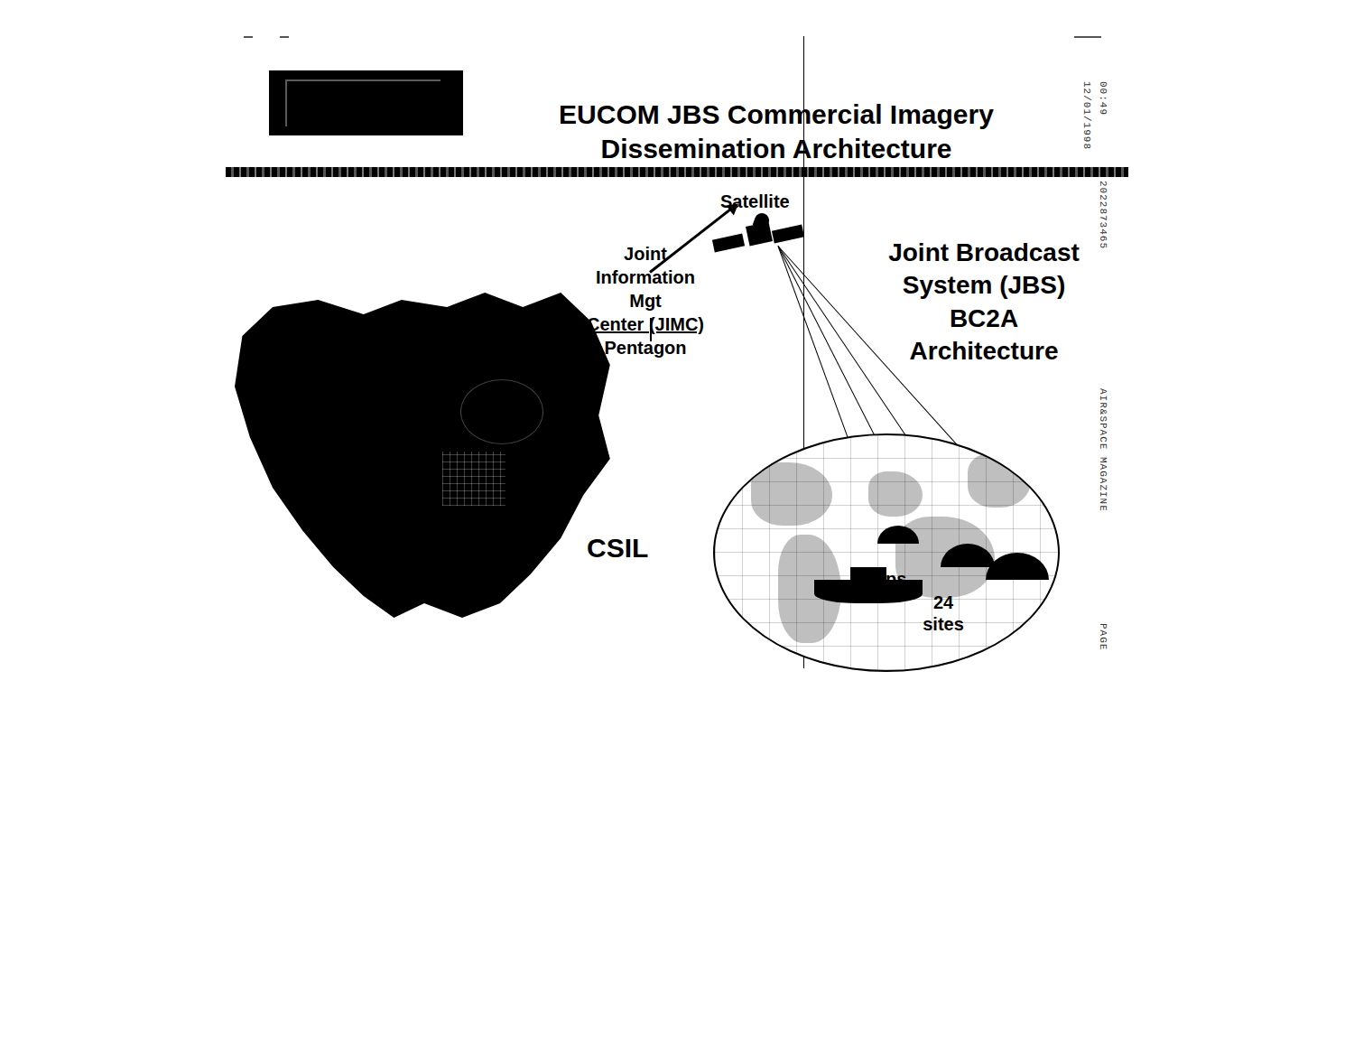12/01/1998
00:49
2022873465
AIR&SPACE MAGAZINE
PAGE
EUCOM JBS Commercial Imagery
Dissemination Architecture
Satellite
Joint
Information
Mgt
Center (JIMC)
Pentagon
Joint Broadcast
System (JBS)
BC2A
Architecture
CSIL
Ships
24
sites